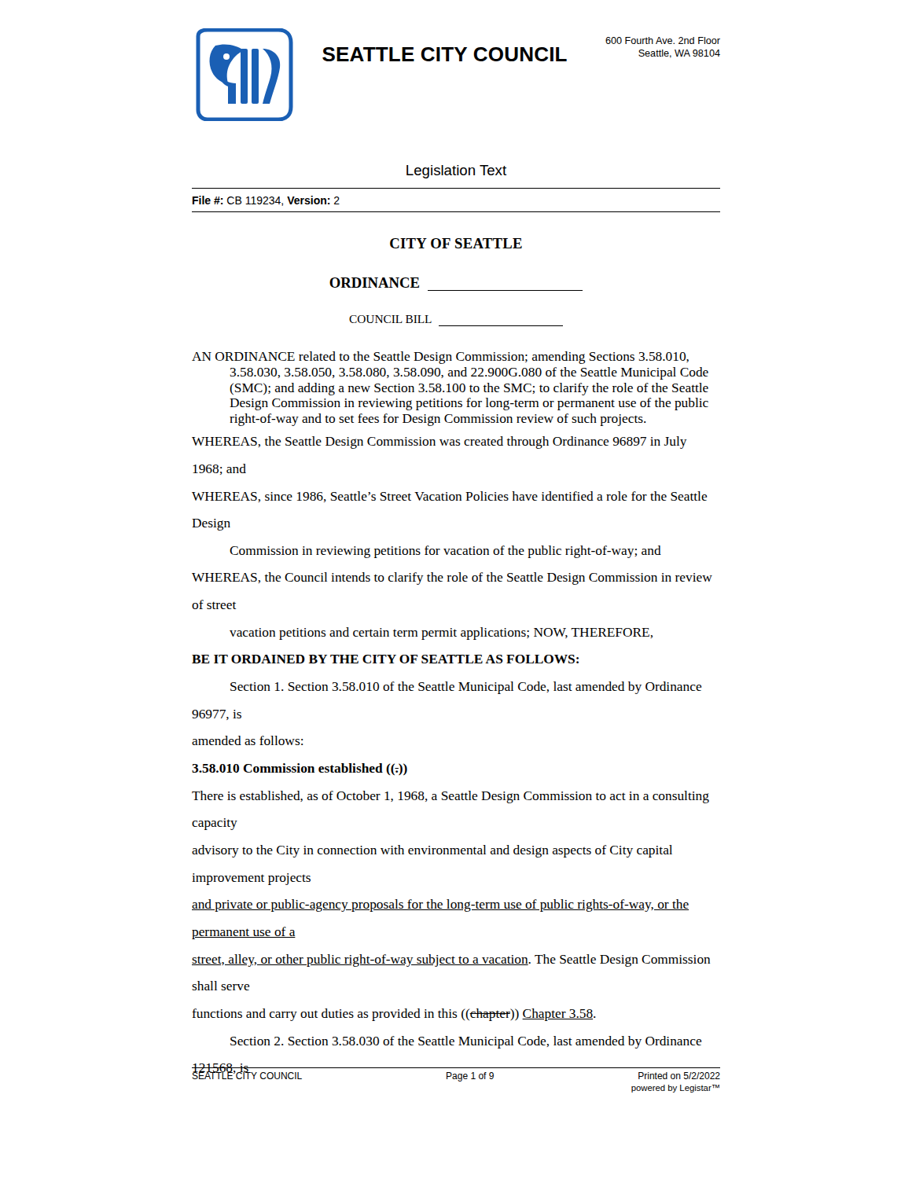SEATTLE CITY COUNCIL
600 Fourth Ave. 2nd Floor
Seattle, WA 98104
Legislation Text
File #: CB 119234, Version: 2
CITY OF SEATTLE
ORDINANCE
COUNCIL BILL
AN ORDINANCE related to the Seattle Design Commission; amending Sections 3.58.010, 3.58.030, 3.58.050, 3.58.080, 3.58.090, and 22.900G.080 of the Seattle Municipal Code (SMC); and adding a new Section 3.58.100 to the SMC; to clarify the role of the Seattle Design Commission in reviewing petitions for long-term or permanent use of the public right-of-way and to set fees for Design Commission review of such projects.
WHEREAS, the Seattle Design Commission was created through Ordinance 96897 in July 1968; and
WHEREAS, since 1986, Seattle’s Street Vacation Policies have identified a role for the Seattle Design
Commission in reviewing petitions for vacation of the public right-of-way; and
WHEREAS, the Council intends to clarify the role of the Seattle Design Commission in review of street
vacation petitions and certain term permit applications; NOW, THEREFORE,
BE IT ORDAINED BY THE CITY OF SEATTLE AS FOLLOWS:
Section 1. Section 3.58.010 of the Seattle Municipal Code, last amended by Ordinance 96977, is
amended as follows:
3.58.010 Commission established ((.))
There is established, as of October 1, 1968, a Seattle Design Commission to act in a consulting capacity
advisory to the City in connection with environmental and design aspects of City capital improvement projects
and private or public-agency proposals for the long-term use of public rights-of-way, or the permanent use of a
street, alley, or other public right-of-way subject to a vacation. The Seattle Design Commission shall serve
functions and carry out duties as provided in this ((chapter)) Chapter 3.58.
Section 2. Section 3.58.030 of the Seattle Municipal Code, last amended by Ordinance 121568, is
SEATTLE CITY COUNCIL
Page 1 of 9
Printed on 5/2/2022
powered by Legistar™